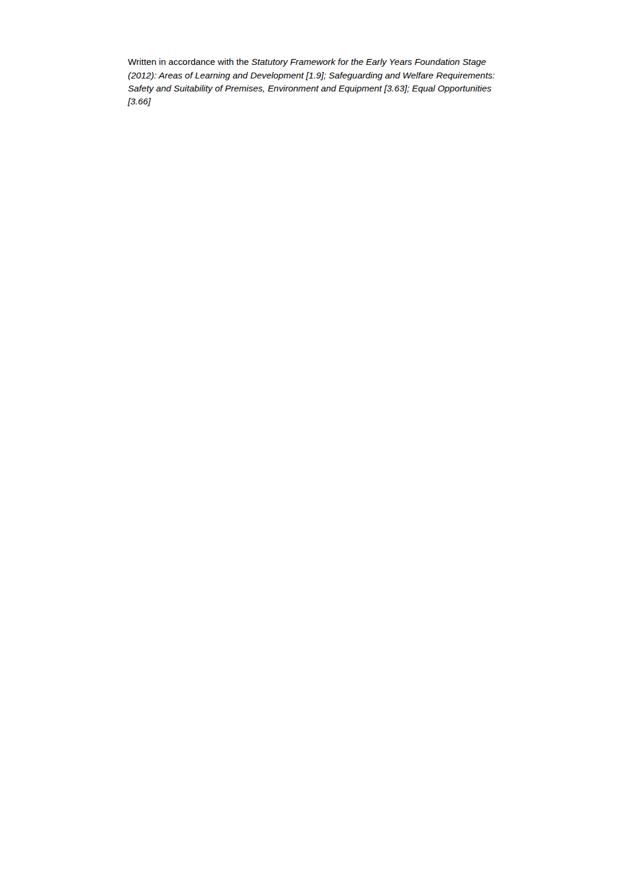Written in accordance with the Statutory Framework for the Early Years Foundation Stage (2012): Areas of Learning and Development [1.9]; Safeguarding and Welfare Requirements: Safety and Suitability of Premises, Environment and Equipment [3.63]; Equal Opportunities [3.66]